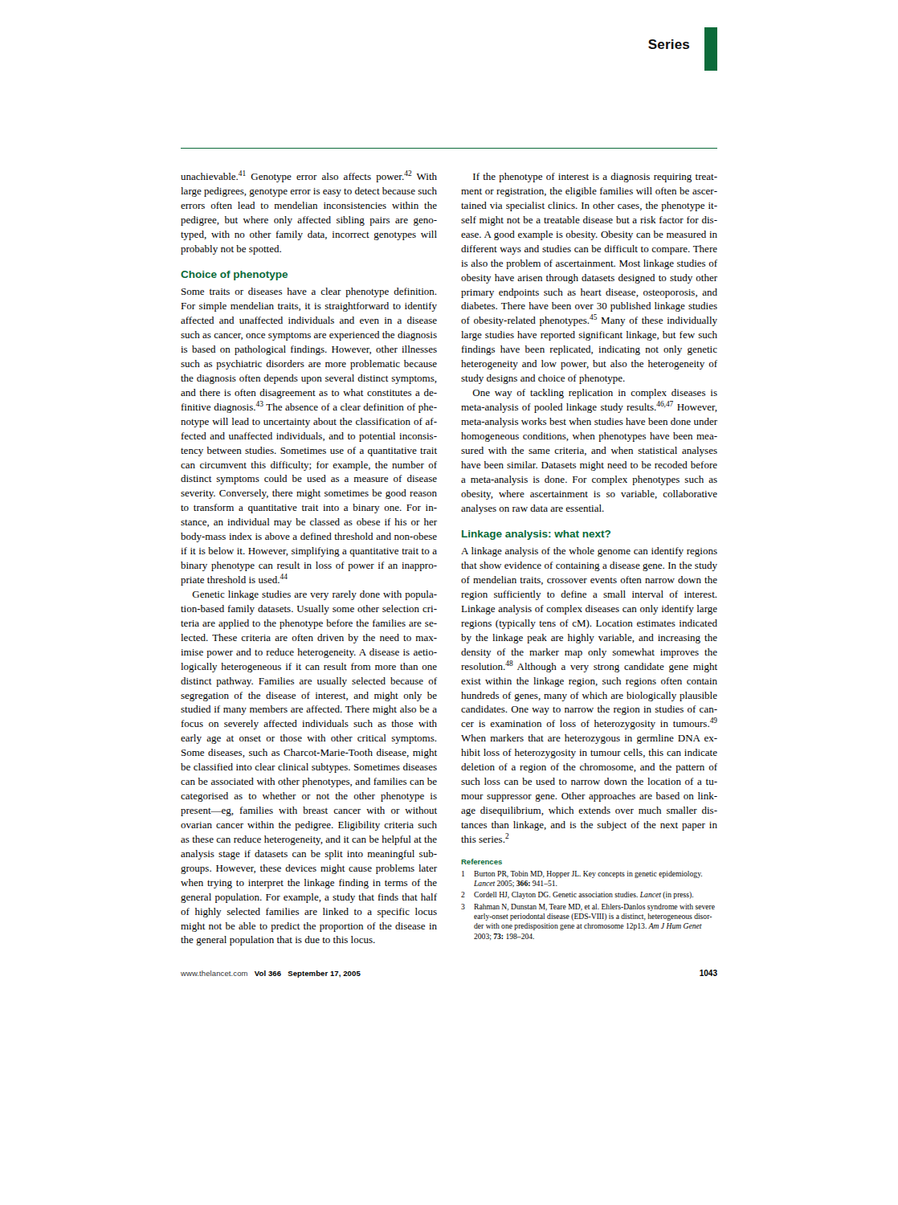Series
unachievable.41 Genotype error also affects power.42 With large pedigrees, genotype error is easy to detect because such errors often lead to mendelian inconsistencies within the pedigree, but where only affected sibling pairs are genotyped, with no other family data, incorrect genotypes will probably not be spotted.
Choice of phenotype
Some traits or diseases have a clear phenotype definition. For simple mendelian traits, it is straightforward to identify affected and unaffected individuals and even in a disease such as cancer, once symptoms are experienced the diagnosis is based on pathological findings. However, other illnesses such as psychiatric disorders are more problematic because the diagnosis often depends upon several distinct symptoms, and there is often disagreement as to what constitutes a definitive diagnosis.43 The absence of a clear definition of phenotype will lead to uncertainty about the classification of affected and unaffected individuals, and to potential inconsistency between studies. Sometimes use of a quantitative trait can circumvent this difficulty; for example, the number of distinct symptoms could be used as a measure of disease severity. Conversely, there might sometimes be good reason to transform a quantitative trait into a binary one. For instance, an individual may be classed as obese if his or her body-mass index is above a defined threshold and non-obese if it is below it. However, simplifying a quantitative trait to a binary phenotype can result in loss of power if an inappropriate threshold is used.44
Genetic linkage studies are very rarely done with population-based family datasets. Usually some other selection criteria are applied to the phenotype before the families are selected. These criteria are often driven by the need to maximise power and to reduce heterogeneity. A disease is aetiologically heterogeneous if it can result from more than one distinct pathway. Families are usually selected because of segregation of the disease of interest, and might only be studied if many members are affected. There might also be a focus on severely affected individuals such as those with early age at onset or those with other critical symptoms. Some diseases, such as Charcot-Marie-Tooth disease, might be classified into clear clinical subtypes. Sometimes diseases can be associated with other phenotypes, and families can be categorised as to whether or not the other phenotype is present—eg, families with breast cancer with or without ovarian cancer within the pedigree. Eligibility criteria such as these can reduce heterogeneity, and it can be helpful at the analysis stage if datasets can be split into meaningful subgroups. However, these devices might cause problems later when trying to interpret the linkage finding in terms of the general population. For example, a study that finds that half of highly selected families are linked to a specific locus might not be able to predict the proportion of the disease in the general population that is due to this locus.
If the phenotype of interest is a diagnosis requiring treatment or registration, the eligible families will often be ascertained via specialist clinics. In other cases, the phenotype itself might not be a treatable disease but a risk factor for disease. A good example is obesity. Obesity can be measured in different ways and studies can be difficult to compare. There is also the problem of ascertainment. Most linkage studies of obesity have arisen through datasets designed to study other primary endpoints such as heart disease, osteoporosis, and diabetes. There have been over 30 published linkage studies of obesity-related phenotypes.45 Many of these individually large studies have reported significant linkage, but few such findings have been replicated, indicating not only genetic heterogeneity and low power, but also the heterogeneity of study designs and choice of phenotype.
One way of tackling replication in complex diseases is meta-analysis of pooled linkage study results.46,47 However, meta-analysis works best when studies have been done under homogeneous conditions, when phenotypes have been measured with the same criteria, and when statistical analyses have been similar. Datasets might need to be recoded before a meta-analysis is done. For complex phenotypes such as obesity, where ascertainment is so variable, collaborative analyses on raw data are essential.
Linkage analysis: what next?
A linkage analysis of the whole genome can identify regions that show evidence of containing a disease gene. In the study of mendelian traits, crossover events often narrow down the region sufficiently to define a small interval of interest. Linkage analysis of complex diseases can only identify large regions (typically tens of cM). Location estimates indicated by the linkage peak are highly variable, and increasing the density of the marker map only somewhat improves the resolution.48 Although a very strong candidate gene might exist within the linkage region, such regions often contain hundreds of genes, many of which are biologically plausible candidates. One way to narrow the region in studies of cancer is examination of loss of heterozygosity in tumours.49 When markers that are heterozygous in germline DNA exhibit loss of heterozygosity in tumour cells, this can indicate deletion of a region of the chromosome, and the pattern of such loss can be used to narrow down the location of a tumour suppressor gene. Other approaches are based on linkage disequilibrium, which extends over much smaller distances than linkage, and is the subject of the next paper in this series.2
References
1 Burton PR, Tobin MD, Hopper JL. Key concepts in genetic epidemiology. Lancet 2005; 366: 941–51.
2 Cordell HJ, Clayton DG. Genetic association studies. Lancet (in press).
3 Rahman N, Dunstan M, Teare MD, et al. Ehlers-Danlos syndrome with severe early-onset periodontal disease (EDS-VIII) is a distinct, heterogeneous disorder with one predisposition gene at chromosome 12p13. Am J Hum Genet 2003; 73: 198–204.
www.thelancet.com Vol 366 September 17, 2005
1043